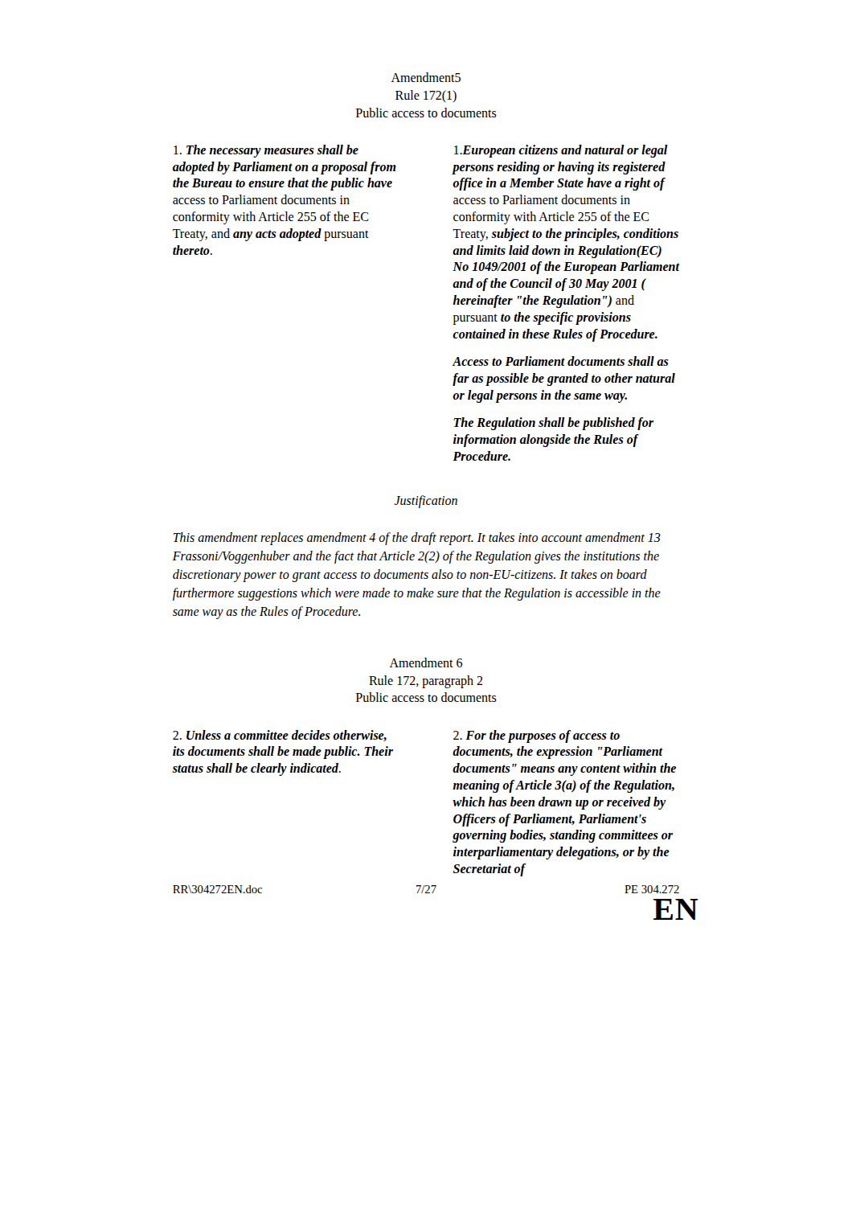Amendment5 Rule 172(1) Public access to documents
| 1. The necessary measures shall be adopted by Parliament on a proposal from the Bureau to ensure that the public have access to Parliament documents in conformity with Article 255 of the EC Treaty, and any acts adopted pursuant thereto . | 1. European citizens and natural or legal persons residing or having its registered office in a Member State have a right of access to Parliament documents in conformity with Article 255 of the EC Treaty, subject to the principles, conditions and limits laid down in Regulation(EC) No 1049/2001 of the European Parliament and of the Council of 30 May 2001 ( hereinafter "the Regulation") and pursuant to the specific provisions contained in these Rules of Procedure. Access to Parliament documents shall as far as possible be granted to other natural or legal persons in the same way. The Regulation shall be published for information alongside the Rules of Procedure. |
Justification
This amendment replaces amendment 4 of the draft report. It takes into account amendment 13 Frassoni/Voggenhuber and the fact that Article 2(2) of the Regulation gives the institutions the discretionary power to grant access to documents also to non-EU-citizens. It takes on board furthermore suggestions which were made to make sure that the Regulation is accessible in the same way as the Rules of Procedure.
Amendment 6 Rule 172, paragraph 2 Public access to documents
| 2. Unless a committee decides otherwise, its documents shall be made public. Their status shall be clearly indicated . | 2. For the purposes of access to documents, the expression "Parliament documents" means any content within the meaning of Article 3(a) of the Regulation, which has been drawn up or received by Officers of Parliament, Parliament's governing bodies, standing committees or interparliamentary delegations, or by the Secretariat of |
| RR\304272EN.doc | 7/27 | PE 304.272 |
EN